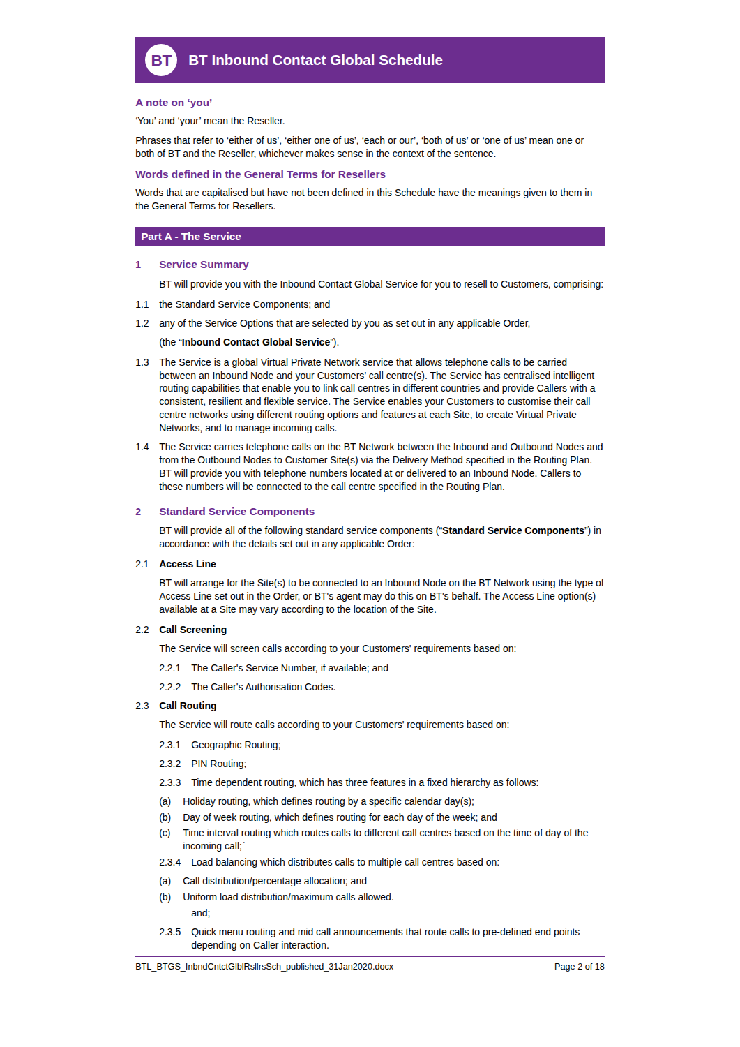BT
BT Inbound Contact Global Schedule
A note on ‘you’
‘You’ and ‘your’ mean the Reseller.
Phrases that refer to ‘either of us’, ‘either one of us’, ‘each or our’, ‘both of us’ or ‘one of us’ mean one or both of BT and the Reseller, whichever makes sense in the context of the sentence.
Words defined in the General Terms for Resellers
Words that are capitalised but have not been defined in this Schedule have the meanings given to them in the General Terms for Resellers.
Part A - The Service
1
Service Summary
BT will provide you with the Inbound Contact Global Service for you to resell to Customers, comprising:
1.1
the Standard Service Components; and
1.2
any of the Service Options that are selected by you as set out in any applicable Order,
(the “Inbound Contact Global Service”).
1.3
The Service is a global Virtual Private Network service that allows telephone calls to be carried between an Inbound Node and your Customers’ call centre(s). The Service has centralised intelligent routing capabilities that enable you to link call centres in different countries and provide Callers with a consistent, resilient and flexible service. The Service enables your Customers to customise their call centre networks using different routing options and features at each Site, to create Virtual Private Networks, and to manage incoming calls.
1.4
The Service carries telephone calls on the BT Network between the Inbound and Outbound Nodes and from the Outbound Nodes to Customer Site(s) via the Delivery Method specified in the Routing Plan. BT will provide you with telephone numbers located at or delivered to an Inbound Node. Callers to these numbers will be connected to the call centre specified in the Routing Plan.
2
Standard Service Components
BT will provide all of the following standard service components (“Standard Service Components”) in accordance with the details set out in any applicable Order:
2.1
Access Line
BT will arrange for the Site(s) to be connected to an Inbound Node on the BT Network using the type of Access Line set out in the Order, or BT's agent may do this on BT's behalf. The Access Line option(s) available at a Site may vary according to the location of the Site.
2.2
Call Screening
The Service will screen calls according to your Customers' requirements based on:
2.2.1
The Caller's Service Number, if available; and
2.2.2
The Caller's Authorisation Codes.
2.3
Call Routing
The Service will route calls according to your Customers' requirements based on:
2.3.1
Geographic Routing;
2.3.2
PIN Routing;
2.3.3
Time dependent routing, which has three features in a fixed hierarchy as follows:
(a)
Holiday routing, which defines routing by a specific calendar day(s);
(b)
Day of week routing, which defines routing for each day of the week; and
(c)
Time interval routing which routes calls to different call centres based on the time of day of the incoming call;`
2.3.4
Load balancing which distributes calls to multiple call centres based on:
(a)
Call distribution/percentage allocation; and
(b)
Uniform load distribution/maximum calls allowed.
and;
2.3.5
Quick menu routing and mid call announcements that route calls to pre-defined end points depending on Caller interaction.
BTL_BTGS_InbndCntctGlblRsllrsSch_published_31Jan2020.docx
Page 2 of 18